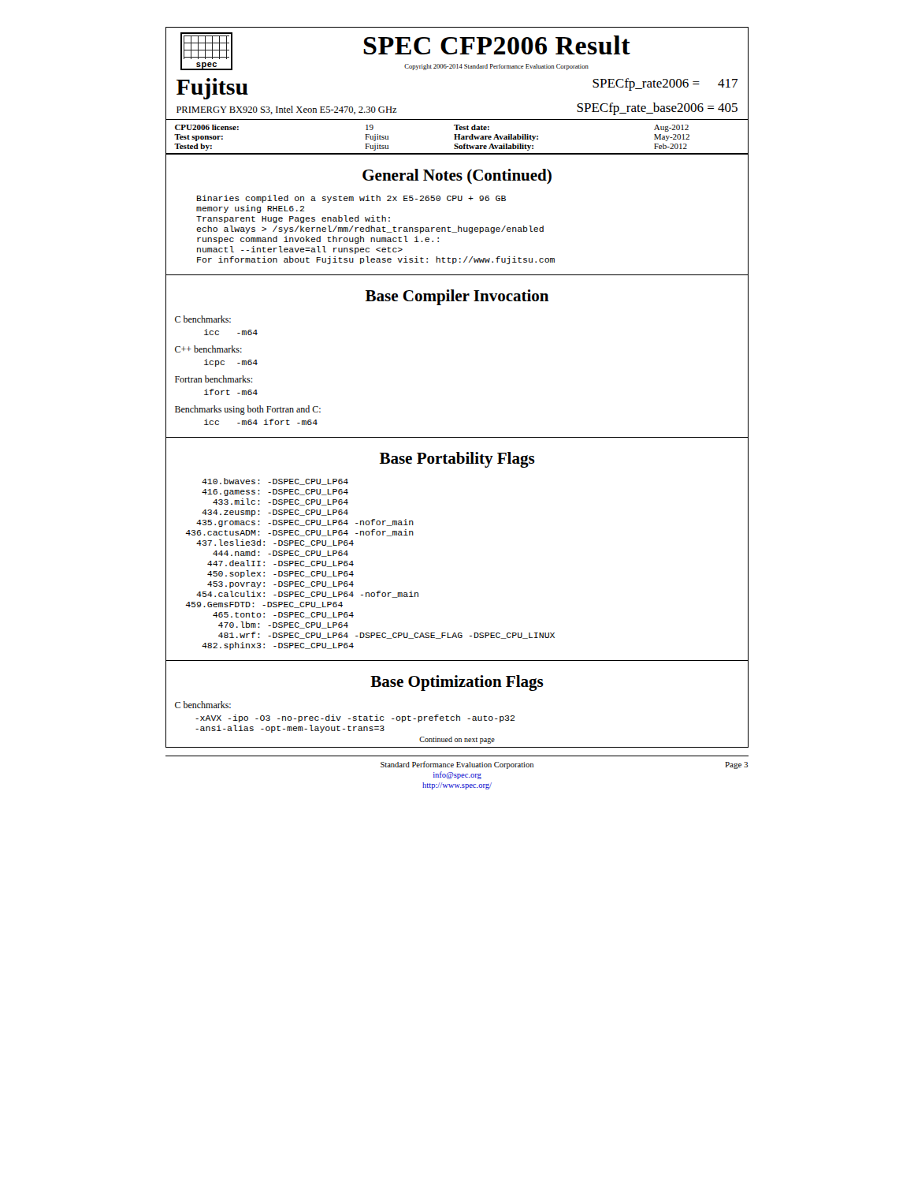spec
SPEC CFP2006 Result
Copyright 2006-2014 Standard Performance Evaluation Corporation
Fujitsu
SPECfp_rate2006 = 417
PRIMERGY BX920 S3, Intel Xeon E5-2470, 2.30 GHz
SPECfp_rate_base2006 = 405
| CPU2006 license: | 19 |
| Test sponsor: | Fujitsu |
| Tested by: | Fujitsu |
| Test date: | Aug-2012 |
| Hardware Availability: | May-2012 |
| Software Availability: | Feb-2012 |
General Notes (Continued)
    Binaries compiled on a system with 2x E5-2650 CPU + 96 GB
    memory using RHEL6.2
    Transparent Huge Pages enabled with:
    echo always > /sys/kernel/mm/redhat_transparent_hugepage/enabled
    runspec command invoked through numactl i.e.:
    numactl --interleave=all runspec <etc>
    For information about Fujitsu please visit: http://www.fujitsu.com
Base Compiler Invocation
C benchmarks:
icc   -m64
C++ benchmarks:
icpc  -m64
Fortran benchmarks:
ifort -m64
Benchmarks using both Fortran and C:
icc   -m64 ifort -m64
Base Portability Flags
     410.bwaves: -DSPEC_CPU_LP64
     416.gamess: -DSPEC_CPU_LP64
       433.milc: -DSPEC_CPU_LP64
     434.zeusmp: -DSPEC_CPU_LP64
    435.gromacs: -DSPEC_CPU_LP64 -nofor_main
  436.cactusADM: -DSPEC_CPU_LP64 -nofor_main
    437.leslie3d: -DSPEC_CPU_LP64
       444.namd: -DSPEC_CPU_LP64
      447.dealII: -DSPEC_CPU_LP64
      450.soplex: -DSPEC_CPU_LP64
      453.povray: -DSPEC_CPU_LP64
    454.calculix: -DSPEC_CPU_LP64 -nofor_main
  459.GemsFDTD: -DSPEC_CPU_LP64
       465.tonto: -DSPEC_CPU_LP64
        470.lbm: -DSPEC_CPU_LP64
        481.wrf: -DSPEC_CPU_LP64 -DSPEC_CPU_CASE_FLAG -DSPEC_CPU_LINUX
     482.sphinx3: -DSPEC_CPU_LP64
Base Optimization Flags
C benchmarks:
-xAVX -ipo -O3 -no-prec-div -static -opt-prefetch -auto-p32
-ansi-alias -opt-mem-layout-trans=3
Continued on next page
Standard Performance Evaluation Corporation
info@spec.org
http://www.spec.org/
Page 3